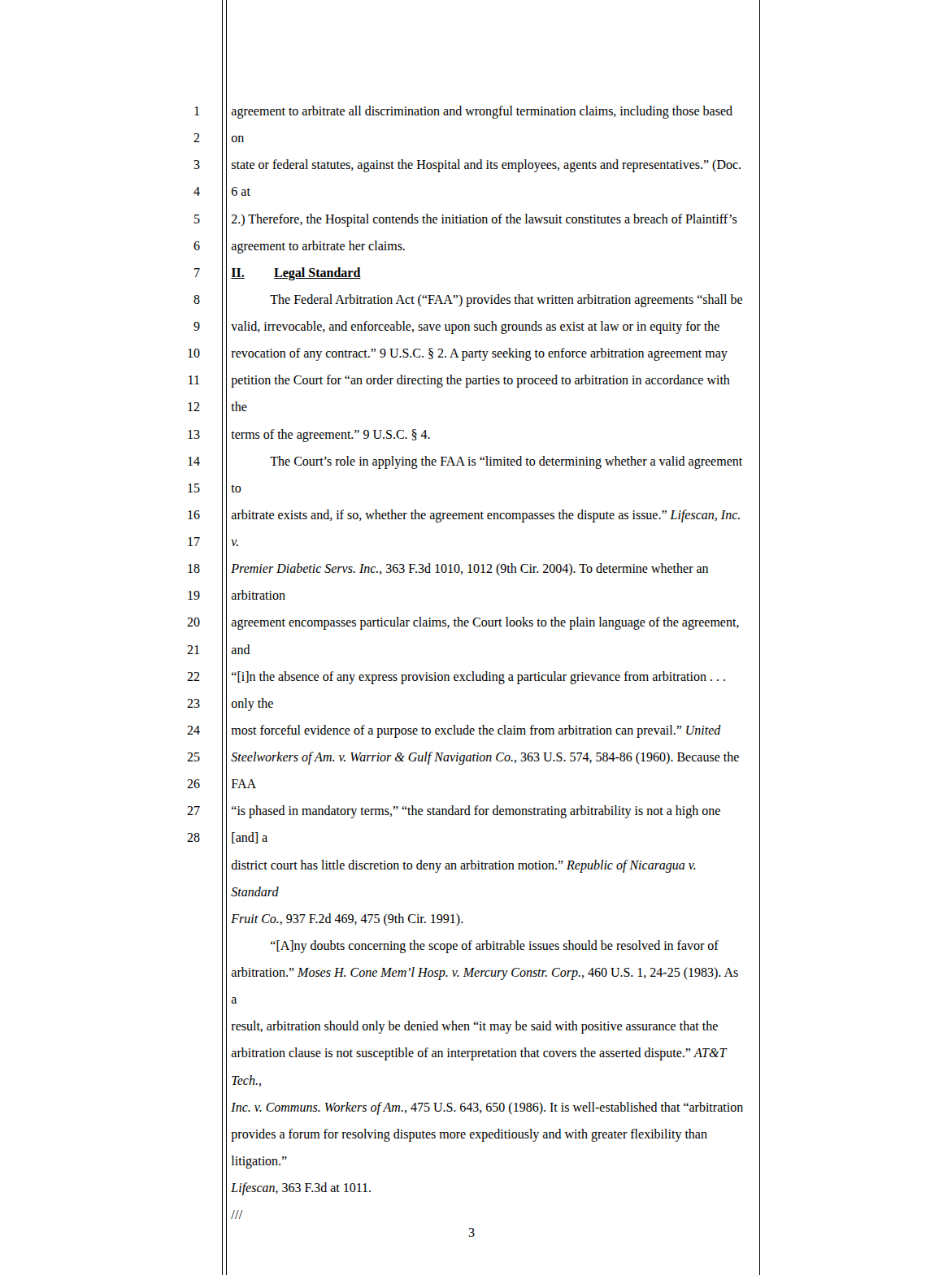1
2
3
4
5
6
7
8
9
10
11
12
13
14
15
16
17
18
19
20
21
22
23
24
25
26
27
28
agreement to arbitrate all discrimination and wrongful termination claims, including those based on
state or federal statutes, against the Hospital and its employees, agents and representatives.” (Doc. 6 at
2.) Therefore, the Hospital contends the initiation of the lawsuit constitutes a breach of Plaintiff’s
agreement to arbitrate her claims.
II. Legal Standard
The Federal Arbitration Act (“FAA”) provides that written arbitration agreements “shall be
valid, irrevocable, and enforceable, save upon such grounds as exist at law or in equity for the
revocation of any contract.” 9 U.S.C. § 2. A party seeking to enforce arbitration agreement may
petition the Court for “an order directing the parties to proceed to arbitration in accordance with the
terms of the agreement.” 9 U.S.C. § 4.
The Court’s role in applying the FAA is “limited to determining whether a valid agreement to
arbitrate exists and, if so, whether the agreement encompasses the dispute as issue.” Lifescan, Inc. v.
Premier Diabetic Servs. Inc., 363 F.3d 1010, 1012 (9th Cir. 2004). To determine whether an arbitration
agreement encompasses particular claims, the Court looks to the plain language of the agreement, and
“[i]n the absence of any express provision excluding a particular grievance from arbitration . . . only the
most forceful evidence of a purpose to exclude the claim from arbitration can prevail.” United
Steelworkers of Am. v. Warrior & Gulf Navigation Co., 363 U.S. 574, 584-86 (1960). Because the FAA
“is phased in mandatory terms,” “the standard for demonstrating arbitrability is not a high one [and] a
district court has little discretion to deny an arbitration motion.” Republic of Nicaragua v. Standard
Fruit Co., 937 F.2d 469, 475 (9th Cir. 1991).
“[A]ny doubts concerning the scope of arbitrable issues should be resolved in favor of
arbitration.” Moses H. Cone Mem’l Hosp. v. Mercury Constr. Corp., 460 U.S. 1, 24-25 (1983). As a
result, arbitration should only be denied when “it may be said with positive assurance that the
arbitration clause is not susceptible of an interpretation that covers the asserted dispute.” AT&T Tech.,
Inc. v. Communs. Workers of Am., 475 U.S. 643, 650 (1986). It is well-established that “arbitration
provides a forum for resolving disputes more expeditiously and with greater flexibility than litigation.”
Lifescan, 363 F.3d at 1011.
///
3